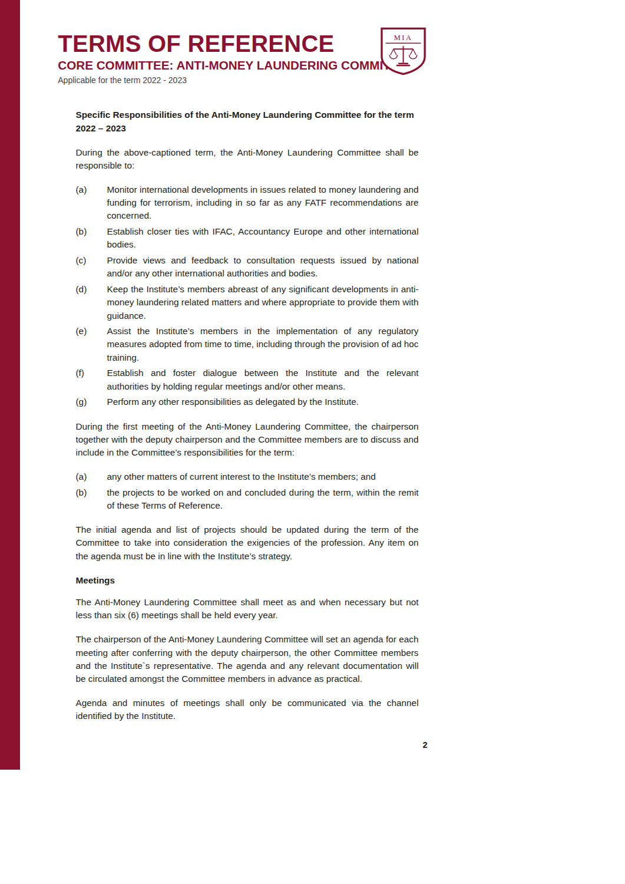MIA
TERMS OF REFERENCE
CORE COMMITTEE: ANTI-MONEY LAUNDERING COMMITTEE
Applicable for the term 2022 - 2023
Specific Responsibilities of the Anti-Money Laundering Committee for the term 2022 – 2023
During the above-captioned term, the Anti-Money Laundering Committee shall be responsible to:
(a) Monitor international developments in issues related to money laundering and funding for terrorism, including in so far as any FATF recommendations are concerned.
(b) Establish closer ties with IFAC, Accountancy Europe and other international bodies.
(c) Provide views and feedback to consultation requests issued by national and/or any other international authorities and bodies.
(d) Keep the Institute’s members abreast of any significant developments in anti-money laundering related matters and where appropriate to provide them with guidance.
(e) Assist the Institute’s members in the implementation of any regulatory measures adopted from time to time, including through the provision of ad hoc training.
(f) Establish and foster dialogue between the Institute and the relevant authorities by holding regular meetings and/or other means.
(g) Perform any other responsibilities as delegated by the Institute.
During the first meeting of the Anti-Money Laundering Committee, the chairperson together with the deputy chairperson and the Committee members are to discuss and include in the Committee’s responsibilities for the term:
(a) any other matters of current interest to the Institute’s members; and
(b) the projects to be worked on and concluded during the term, within the remit of these Terms of Reference.
The initial agenda and list of projects should be updated during the term of the Committee to take into consideration the exigencies of the profession. Any item on the agenda must be in line with the Institute’s strategy.
Meetings
The Anti-Money Laundering Committee shall meet as and when necessary but not less than six (6) meetings shall be held every year.
The chairperson of the Anti-Money Laundering Committee will set an agenda for each meeting after conferring with the deputy chairperson, the other Committee members and the Institute`s representative. The agenda and any relevant documentation will be circulated amongst the Committee members in advance as practical.
Agenda and minutes of meetings shall only be communicated via the channel identified by the Institute.
2